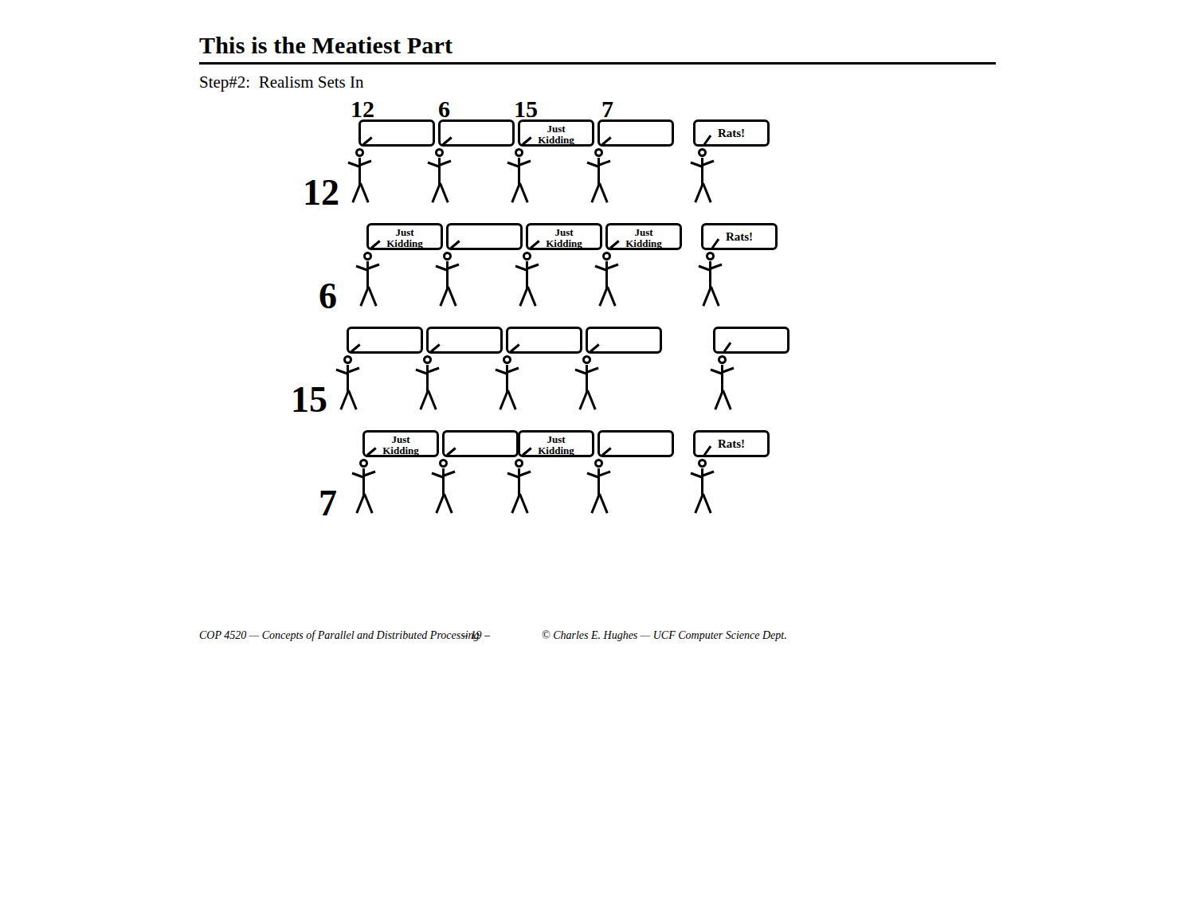This is the Meatiest Part
Step#2: Realism Sets In
12
6
15
7
12
6
15
7
Just
Kidding
Rats!
Just
Kidding
Just
Kidding
Just
Kidding
Rats!
Just
Kidding
Just
Kidding
Rats!
COP 4520 — Concepts of Parallel and Distributed Processing – 19 – © Charles E. Hughes — UCF Computer Science Dept.